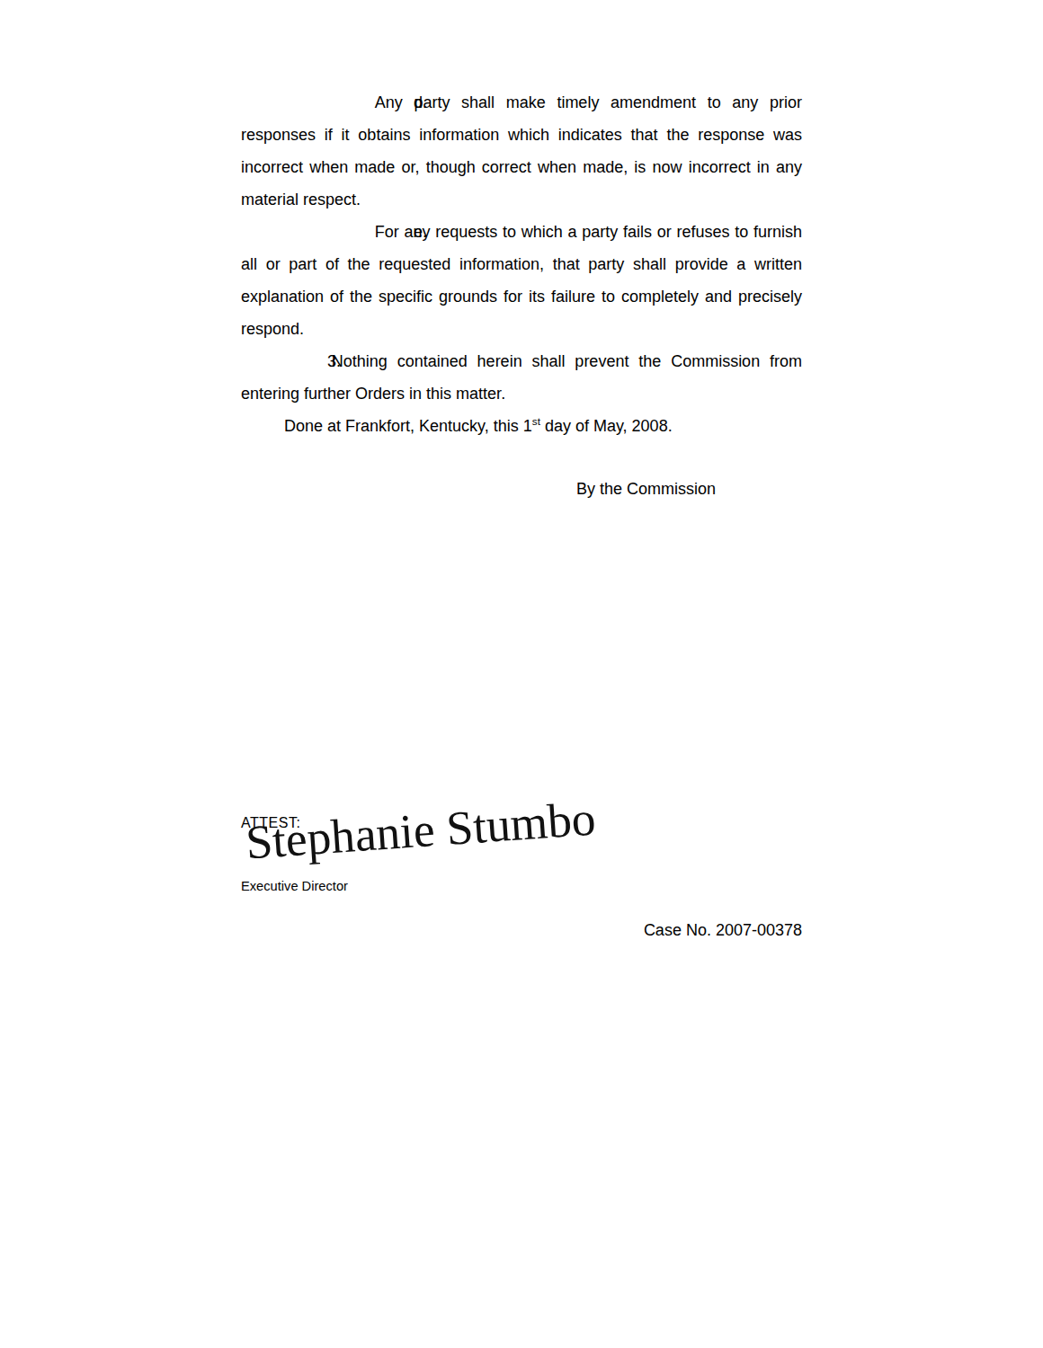d. Any party shall make timely amendment to any prior responses if it obtains information which indicates that the response was incorrect when made or, though correct when made, is now incorrect in any material respect.
e. For any requests to which a party fails or refuses to furnish all or part of the requested information, that party shall provide a written explanation of the specific grounds for its failure to completely and precisely respond.
3. Nothing contained herein shall prevent the Commission from entering further Orders in this matter.
Done at Frankfort, Kentucky, this 1st day of May, 2008.
By the Commission
Stephanie Stumbo
ATTEST:
Executive Director
Case No. 2007-00378